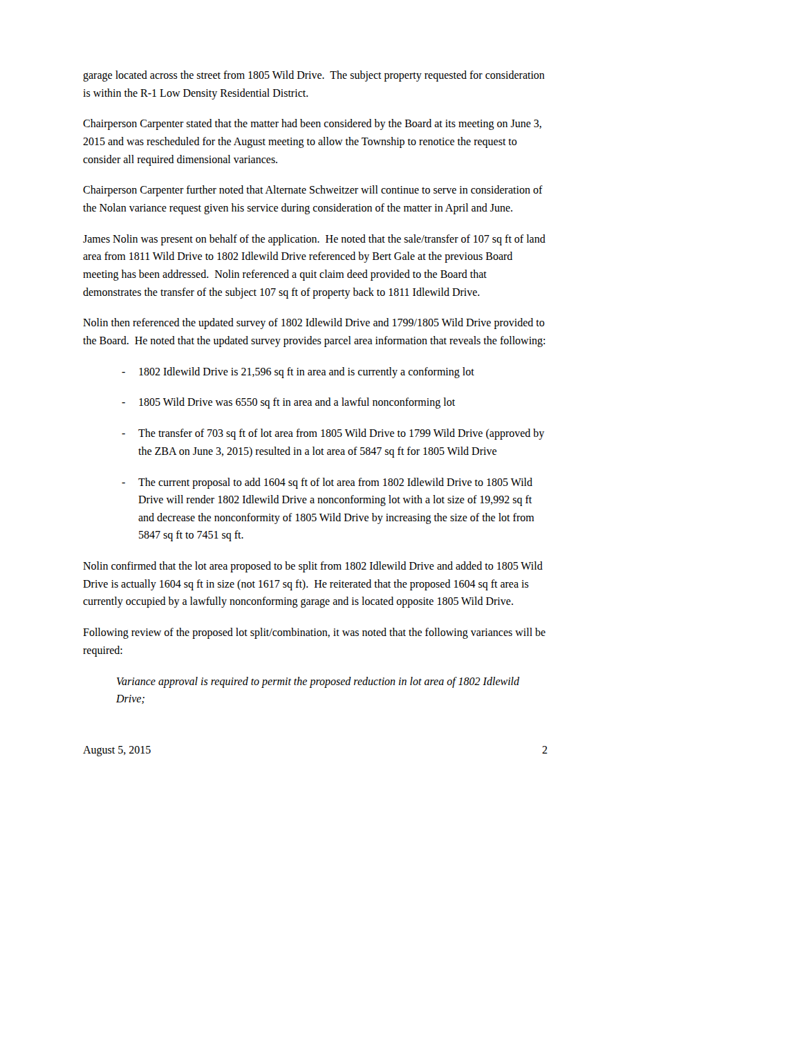garage located across the street from 1805 Wild Drive. The subject property requested for consideration is within the R-1 Low Density Residential District.
Chairperson Carpenter stated that the matter had been considered by the Board at its meeting on June 3, 2015 and was rescheduled for the August meeting to allow the Township to renotice the request to consider all required dimensional variances.
Chairperson Carpenter further noted that Alternate Schweitzer will continue to serve in consideration of the Nolan variance request given his service during consideration of the matter in April and June.
James Nolin was present on behalf of the application. He noted that the sale/transfer of 107 sq ft of land area from 1811 Wild Drive to 1802 Idlewild Drive referenced by Bert Gale at the previous Board meeting has been addressed. Nolin referenced a quit claim deed provided to the Board that demonstrates the transfer of the subject 107 sq ft of property back to 1811 Idlewild Drive.
Nolin then referenced the updated survey of 1802 Idlewild Drive and 1799/1805 Wild Drive provided to the Board. He noted that the updated survey provides parcel area information that reveals the following:
1802 Idlewild Drive is 21,596 sq ft in area and is currently a conforming lot
1805 Wild Drive was 6550 sq ft in area and a lawful nonconforming lot
The transfer of 703 sq ft of lot area from 1805 Wild Drive to 1799 Wild Drive (approved by the ZBA on June 3, 2015) resulted in a lot area of 5847 sq ft for 1805 Wild Drive
The current proposal to add 1604 sq ft of lot area from 1802 Idlewild Drive to 1805 Wild Drive will render 1802 Idlewild Drive a nonconforming lot with a lot size of 19,992 sq ft and decrease the nonconformity of 1805 Wild Drive by increasing the size of the lot from 5847 sq ft to 7451 sq ft.
Nolin confirmed that the lot area proposed to be split from 1802 Idlewild Drive and added to 1805 Wild Drive is actually 1604 sq ft in size (not 1617 sq ft). He reiterated that the proposed 1604 sq ft area is currently occupied by a lawfully nonconforming garage and is located opposite 1805 Wild Drive.
Following review of the proposed lot split/combination, it was noted that the following variances will be required:
Variance approval is required to permit the proposed reduction in lot area of 1802 Idlewild Drive;
August 5, 2015 2